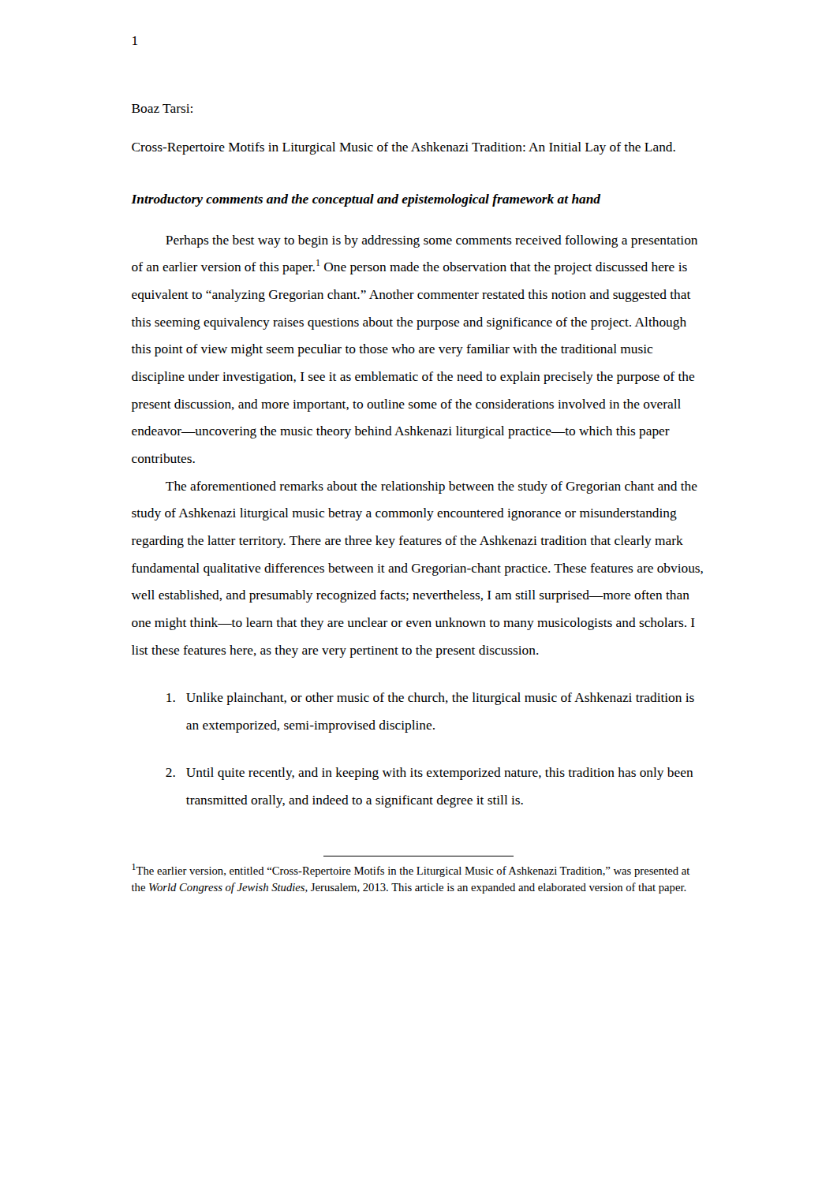1
Boaz Tarsi:
Cross-Repertoire Motifs in Liturgical Music of the Ashkenazi Tradition: An Initial Lay of the Land.
Introductory comments and the conceptual and epistemological framework at hand
Perhaps the best way to begin is by addressing some comments received following a presentation of an earlier version of this paper.1 One person made the observation that the project discussed here is equivalent to “analyzing Gregorian chant.” Another commenter restated this notion and suggested that this seeming equivalency raises questions about the purpose and significance of the project. Although this point of view might seem peculiar to those who are very familiar with the traditional music discipline under investigation, I see it as emblematic of the need to explain precisely the purpose of the present discussion, and more important, to outline some of the considerations involved in the overall endeavor—uncovering the music theory behind Ashkenazi liturgical practice—to which this paper contributes.
The aforementioned remarks about the relationship between the study of Gregorian chant and the study of Ashkenazi liturgical music betray a commonly encountered ignorance or misunderstanding regarding the latter territory. There are three key features of the Ashkenazi tradition that clearly mark fundamental qualitative differences between it and Gregorian-chant practice. These features are obvious, well established, and presumably recognized facts; nevertheless, I am still surprised—more often than one might think—to learn that they are unclear or even unknown to many musicologists and scholars. I list these features here, as they are very pertinent to the present discussion.
Unlike plainchant, or other music of the church, the liturgical music of Ashkenazi tradition is an extemporized, semi-improvised discipline.
Until quite recently, and in keeping with its extemporized nature, this tradition has only been transmitted orally, and indeed to a significant degree it still is.
1The earlier version, entitled “Cross-Repertoire Motifs in the Liturgical Music of Ashkenazi Tradition,” was presented at the World Congress of Jewish Studies, Jerusalem, 2013. This article is an expanded and elaborated version of that paper.